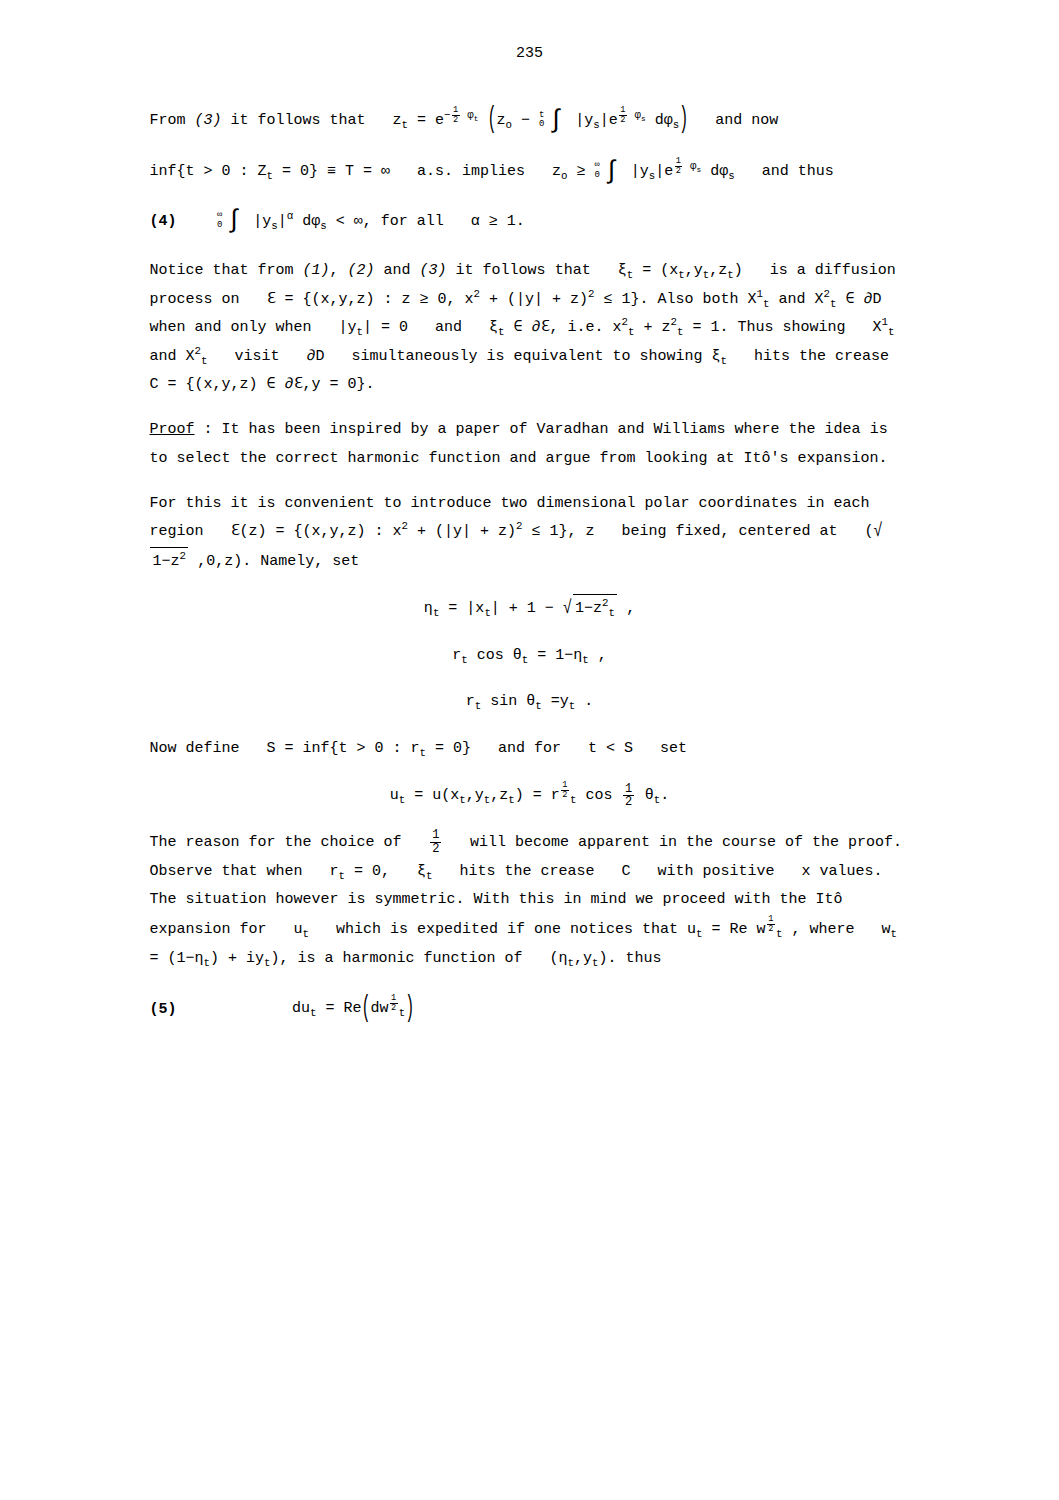235
From (3) it follows that zt = e−12 φt (zo − t 0∫ |ys|e12 φs dφs) and now
inf{t > 0 : Zt = 0} ≡ T = ∞ a.s. implies zo ≥ ∞0∫ |ys|e12 φs dφs and thus
(4)
∞0∫ |ys|α dφs < ∞, for all α ≥ 1.
Notice that from (1), (2) and (3) it follows that ξt = (xt,yt,zt) is a diffusion process on ℇ = {(x,y,z) : z ≥ 0, x2 + (|y| + z)2 ≤ 1}. Also both X1t and X2t ∈ ∂D when and only when |yt| = 0 and ξt ∈ ∂ℇ, i.e. x2t + z2t = 1. Thus showing X1t and X2t visit ∂D simultaneously is equivalent to showing ξt hits the crease C = {(x,y,z) ∈ ∂ℇ,y = 0}.
Proof : It has been inspired by a paper of Varadhan and Williams where the idea is to select the correct harmonic function and argue from looking at Itô's expansion.
For this it is convenient to introduce two dimensional polar coordinates in each region ℇ(z) = {(x,y,z) : x2 + (|y| + z)2 ≤ 1}, z being fixed, centered at (√1−z2 ,0,z). Namely, set
ηt = |xt| + 1 − √1−z2t ,
rt cos θt = 1−ηt ,
rt sin θt =yt .
Now define S = inf{t > 0 : rt = 0} and for t < S set
ut = u(xt,yt,zt) = r12t cos 12 θt.
The reason for the choice of 12 will become apparent in the course of the proof. Observe that when rt = 0, ξt hits the crease C with positive x values. The situation however is symmetric. With this in mind we proceed with the Itô expansion for ut which is expedited if one notices that ut = Re w12t , where wt = (1−ηt) + iyt), is a harmonic function of (ηt,yt). thus
(5)
dut = Re(dw12t)